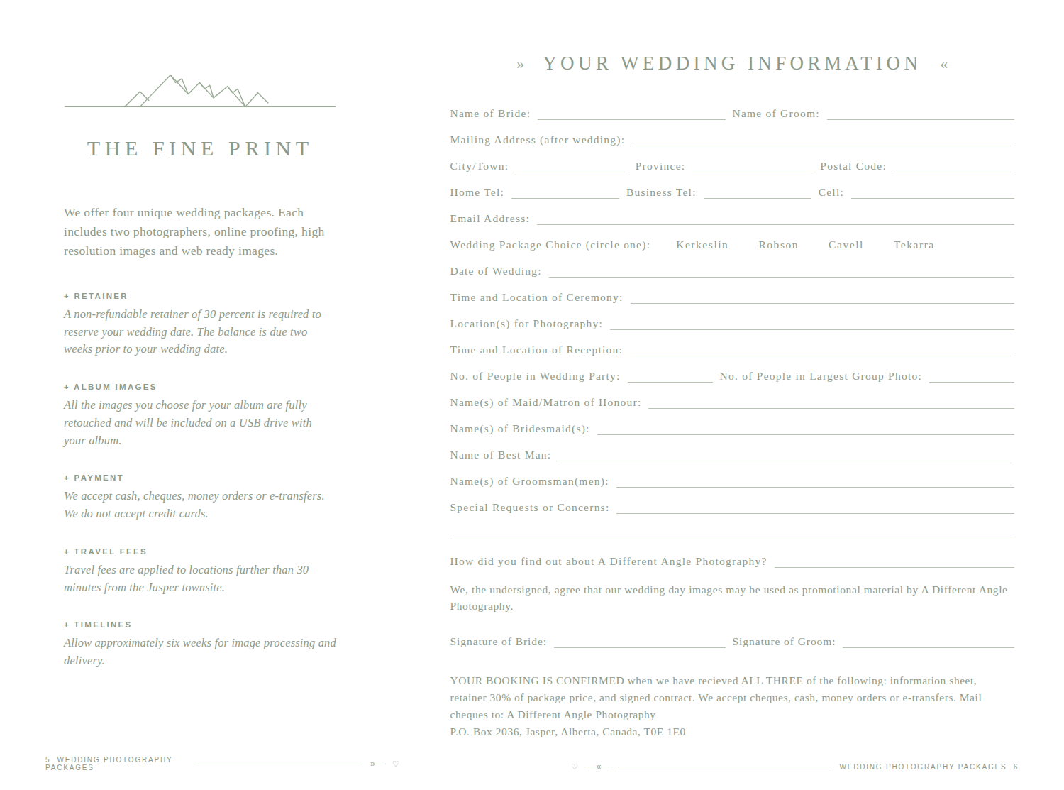The Fine Print
We offer four unique wedding packages. Each includes two photographers, online proofing, high resolution images and web ready images.
+ Retainer
A non-refundable retainer of 30 percent is required to reserve your wedding date. The balance is due two weeks prior to your wedding date.
+ Album Images
All the images you choose for your album are fully retouched and will be included on a USB drive with your album.
+ Payment
We accept cash, cheques, money orders or e-transfers. We do not accept credit cards.
+ Travel Fees
Travel fees are applied to locations further than 30 minutes from the Jasper townsite.
+ Timelines
Allow approximately six weeks for image processing and delivery.
5 Wedding Photography Packages »— ♡
»
Your Wedding Information
«
Name of Bride: Name of Groom:
Mailing Address (after wedding):
City/Town: Province: Postal Code:
Home Tel: Business Tel: Cell:
Email Address:
Wedding Package Choice (circle one): Kerkeslin Robson Cavell Tekarra
Date of Wedding:
Time and Location of Ceremony:
Location(s) for Photography:
Time and Location of Reception:
No. of People in Wedding Party: No. of People in Largest Group Photo:
Name(s) of Maid/Matron of Honour:
Name(s) of Bridesmaid(s):
Name of Best Man:
Name(s) of Groomsman(men):
Special Requests or Concerns:
How did you find out about A Different Angle Photography?
We, the undersigned, agree that our wedding day images may be used as promotional material by A Different Angle Photography.
Signature of Bride: Signature of Groom:
YOUR BOOKING IS CONFIRMED when we have recieved ALL THREE of the following: information sheet, retainer 30% of package price, and signed contract. We accept cheques, cash, money orders or e-transfers. Mail cheques to: A Different Angle Photography
P.O. Box 2036, Jasper, Alberta, Canada, T0E 1E0
♡ —«— Wedding Photography Packages 6